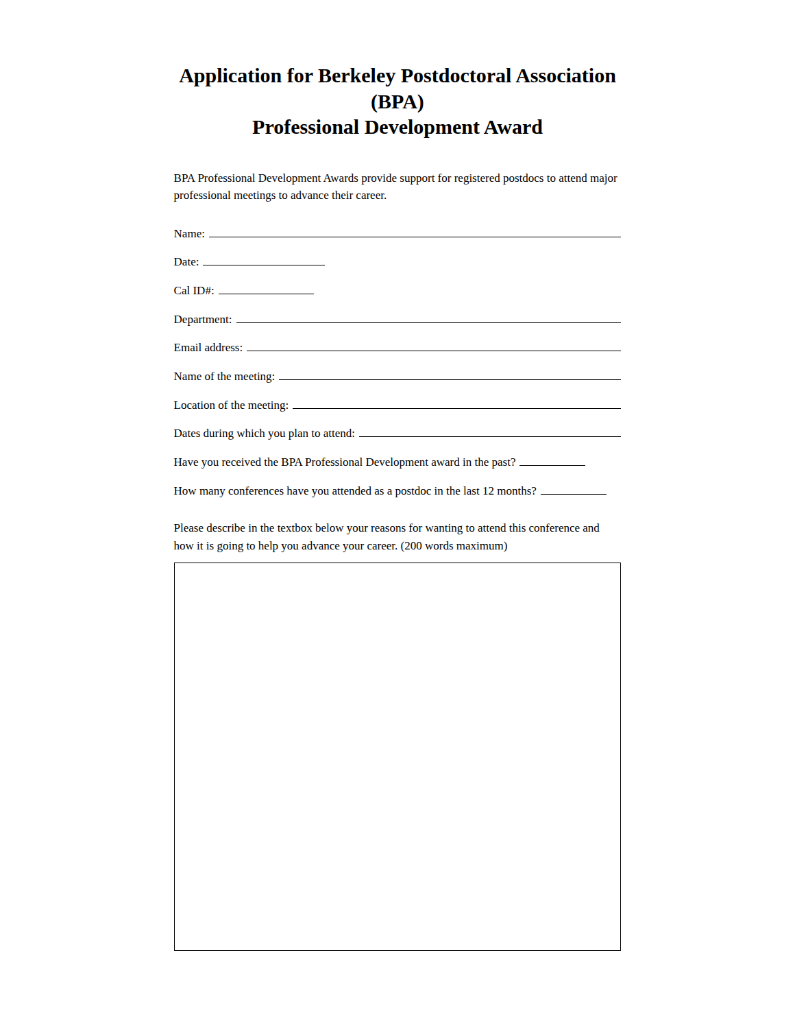Application for Berkeley Postdoctoral Association (BPA)
Professional Development Award
BPA Professional Development Awards provide support for registered postdocs to attend major professional meetings to advance their career.
Name:
Date:
Cal ID#:
Department:
Email address:
Name of the meeting:
Location of the meeting:
Dates during which you plan to attend:
Have you received the BPA Professional Development award in the past?
How many conferences have you attended as a postdoc in the last 12 months?
Please describe in the textbox below your reasons for wanting to attend this conference and how it is going to help you advance your career. (200 words maximum)